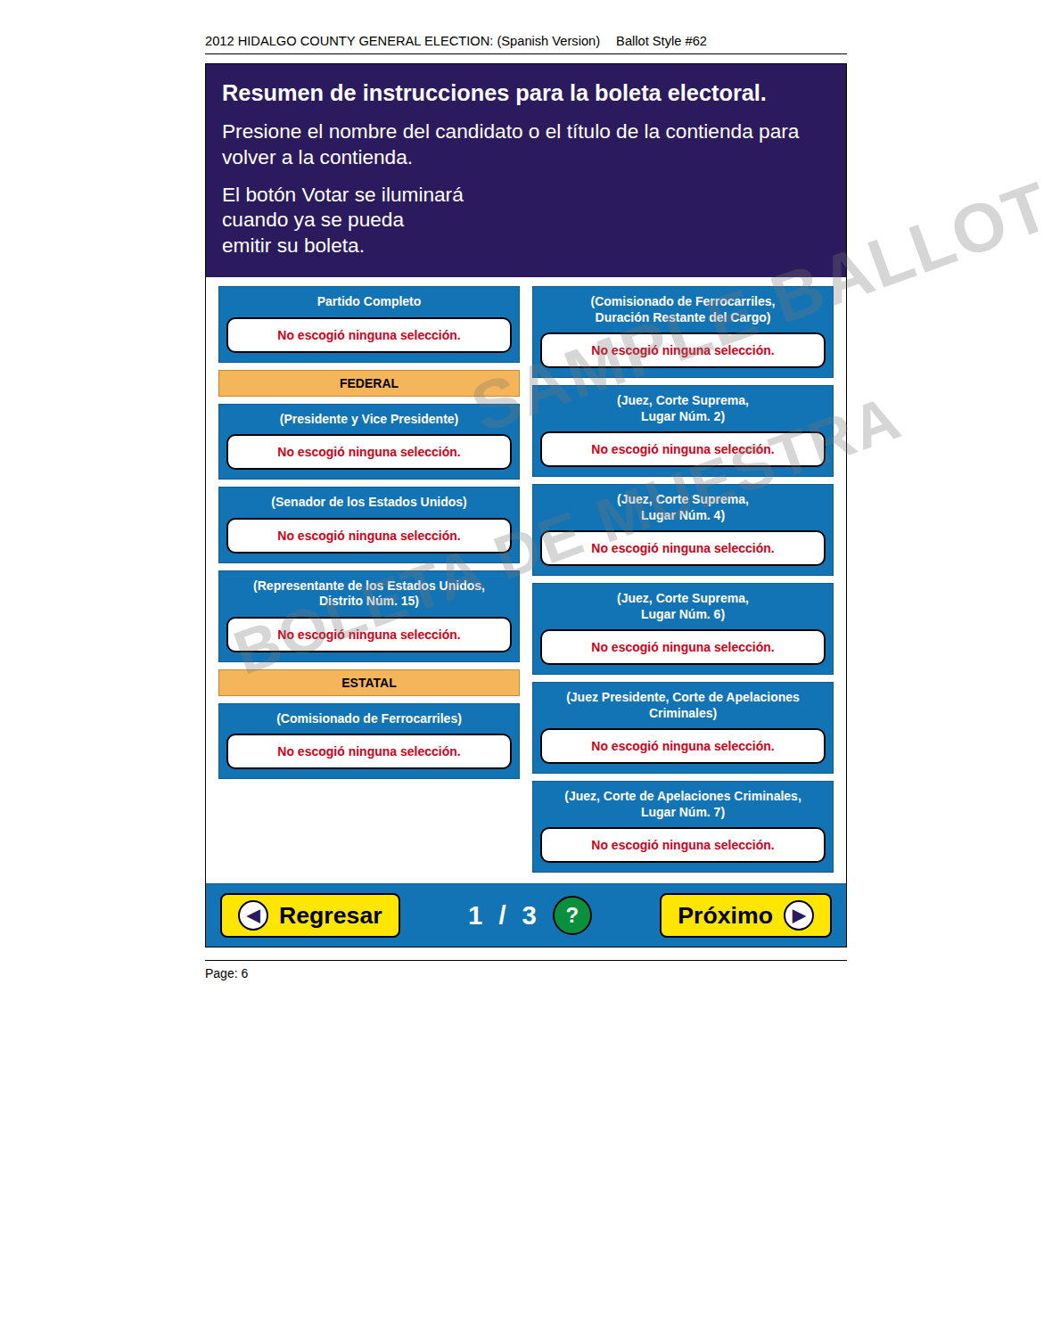2012 HIDALGO COUNTY GENERAL ELECTION: (Spanish Version)Ballot Style #62
Resumen de instrucciones para la boleta electoral.
Presione el nombre del candidato o el título de la contienda para volver a la contienda.
El botón Votar se iluminará
cuando ya se pueda
emitir su boleta.
Partido Completo
No escogió ninguna selección.
FEDERAL
(Presidente y Vice Presidente)
No escogió ninguna selección.
(Senador de los Estados Unidos)
No escogió ninguna selección.
(Representante de los Estados Unidos,
Distrito Núm. 15)
No escogió ninguna selección.
ESTATAL
(Comisionado de Ferrocarriles)
No escogió ninguna selección.
(Comisionado de Ferrocarriles,
Duración Restante del Cargo)
No escogió ninguna selección.
(Juez, Corte Suprema,
Lugar Núm. 2)
No escogió ninguna selección.
(Juez, Corte Suprema,
Lugar Núm. 4)
No escogió ninguna selección.
(Juez, Corte Suprema,
Lugar Núm. 6)
No escogió ninguna selección.
(Juez Presidente, Corte de Apelaciones Criminales)
No escogió ninguna selección.
(Juez, Corte de Apelaciones Criminales,
Lugar Núm. 7)
No escogió ninguna selección.
◀ Regresar
1/3 ?
Próximo ▶
SAMPLE BALLOT
BOLETA DE MUESTRA
Page: 6